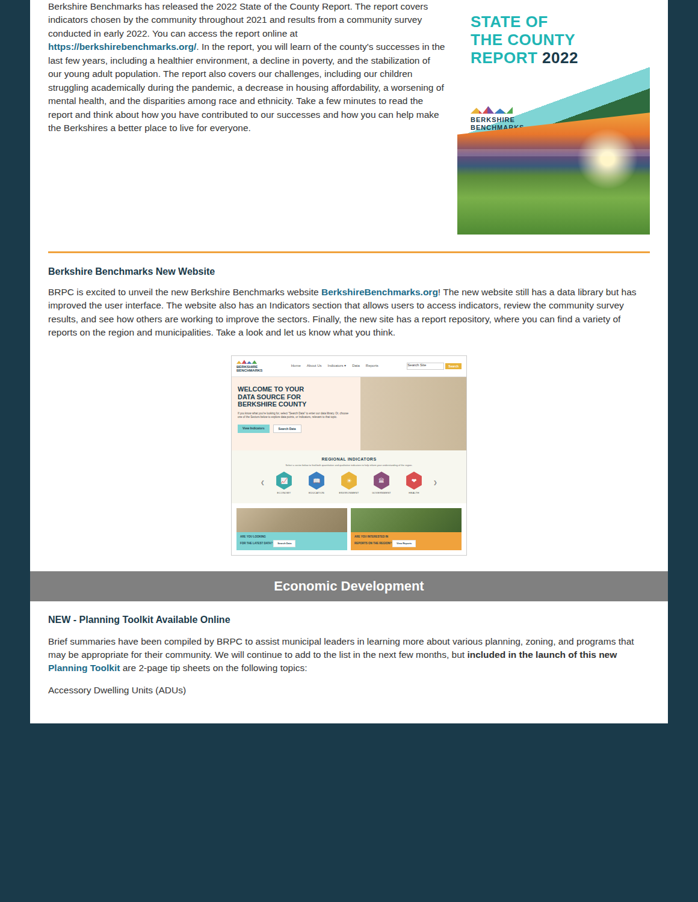Berkshire Benchmarks has released the 2022 State of the County Report. The report covers indicators chosen by the community throughout 2021 and results from a community survey conducted in early 2022. You can access the report online at https://berkshirebenchmarks.org/. In the report, you will learn of the county's successes in the last few years, including a healthier environment, a decline in poverty, and the stabilization of our young adult population. The report also covers our challenges, including our children struggling academically during the pandemic, a decrease in housing affordability, a worsening of mental health, and the disparities among race and ethnicity. Take a few minutes to read the report and think about how you have contributed to our successes and how you can help make the Berkshires a better place to live for everyone.
STATE OF
THE COUNTY
REPORT 2022
BERKSHIRE
BENCHMARKS
Berkshire Benchmarks New Website
BRPC is excited to unveil the new Berkshire Benchmarks website BerkshireBenchmarks.org! The new website still has a data library but has improved the user interface. The website also has an Indicators section that allows users to access indicators, review the community survey results, and see how others are working to improve the sectors. Finally, the new site has a report repository, where you can find a variety of reports on the region and municipalities. Take a look and let us know what you think.
BERKSHIRE
BENCHMARKS
Home About Us Indicators ▾ Data Reports
Search Site Search
WELCOME TO YOUR
DATA SOURCE FOR
BERKSHIRE COUNTY
If you know what you're looking for, select "Search Data" to enter our data library. Or, choose one of the Sectors below to explore data points, or Indicators, relevant to that topic.
View Indicators Search Data
REGIONAL INDICATORS
Select a sector below to find both quantitative and qualitative indicators to help inform your understanding of the region.
❮
📈
ECONOMY
📖
EDUCATION
☀
ENVIRONMENT
🏛
GOVERNMENT
❤
HEALTH
❯
ARE YOU LOOKING
FOR THE LATEST DATA? Search Data
ARE YOU INTERESTED IN
REPORTS ON THE REGION? View Reports
Economic Development
NEW - Planning Toolkit Available Online
Brief summaries have been compiled by BRPC to assist municipal leaders in learning more about various planning, zoning, and programs that may be appropriate for their community. We will continue to add to the list in the next few months, but included in the launch of this new Planning Toolkit are 2-page tip sheets on the following topics:
Accessory Dwelling Units (ADUs)